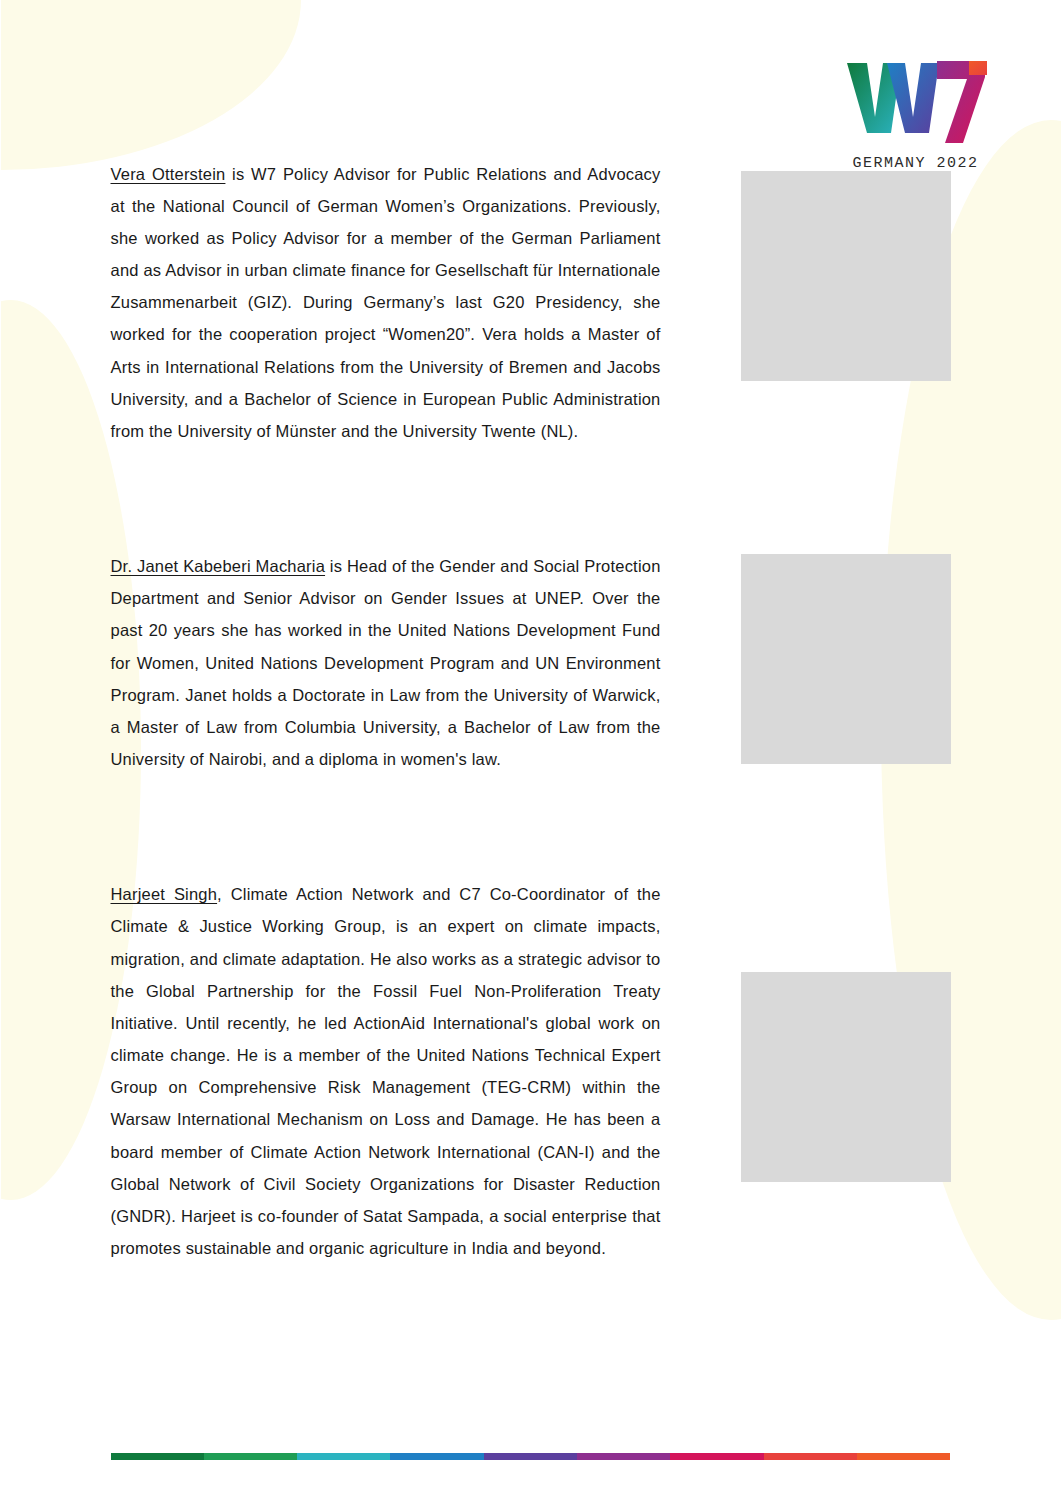GERMANY 2022
Vera Otterstein is W7 Policy Advisor for Public Relations and Advocacy at the National Council of German Women’s Organizations. Previously, she worked as Policy Advisor for a member of the German Parliament and as Advisor in urban climate finance for Gesellschaft für Internationale Zusammenarbeit (GIZ). During Germany’s last G20 Presidency, she worked for the cooperation project “Women20”. Vera holds a Master of Arts in International Relations from the University of Bremen and Jacobs University, and a Bachelor of Science in European Public Administration from the University of Münster and the University Twente (NL).
Dr. Janet Kabeberi Macharia is Head of the Gender and Social Protection Department and Senior Advisor on Gender Issues at UNEP. Over the past 20 years she has worked in the United Nations Development Fund for Women, United Nations Development Program and UN Environment Program. Janet holds a Doctorate in Law from the University of Warwick, a Master of Law from Columbia University, a Bachelor of Law from the University of Nairobi, and a diploma in women's law.
Harjeet Singh, Climate Action Network and C7 Co-Coordinator of the Climate & Justice Working Group, is an expert on climate impacts, migration, and climate adaptation. He also works as a strategic advisor to the Global Partnership for the Fossil Fuel Non-Proliferation Treaty Initiative. Until recently, he led ActionAid International's global work on climate change. He is a member of the United Nations Technical Expert Group on Comprehensive Risk Management (TEG-CRM) within the Warsaw International Mechanism on Loss and Damage. He has been a board member of Climate Action Network International (CAN-I) and the Global Network of Civil Society Organizations for Disaster Reduction (GNDR). Harjeet is co-founder of Satat Sampada, a social enterprise that promotes sustainable and organic agriculture in India and beyond.